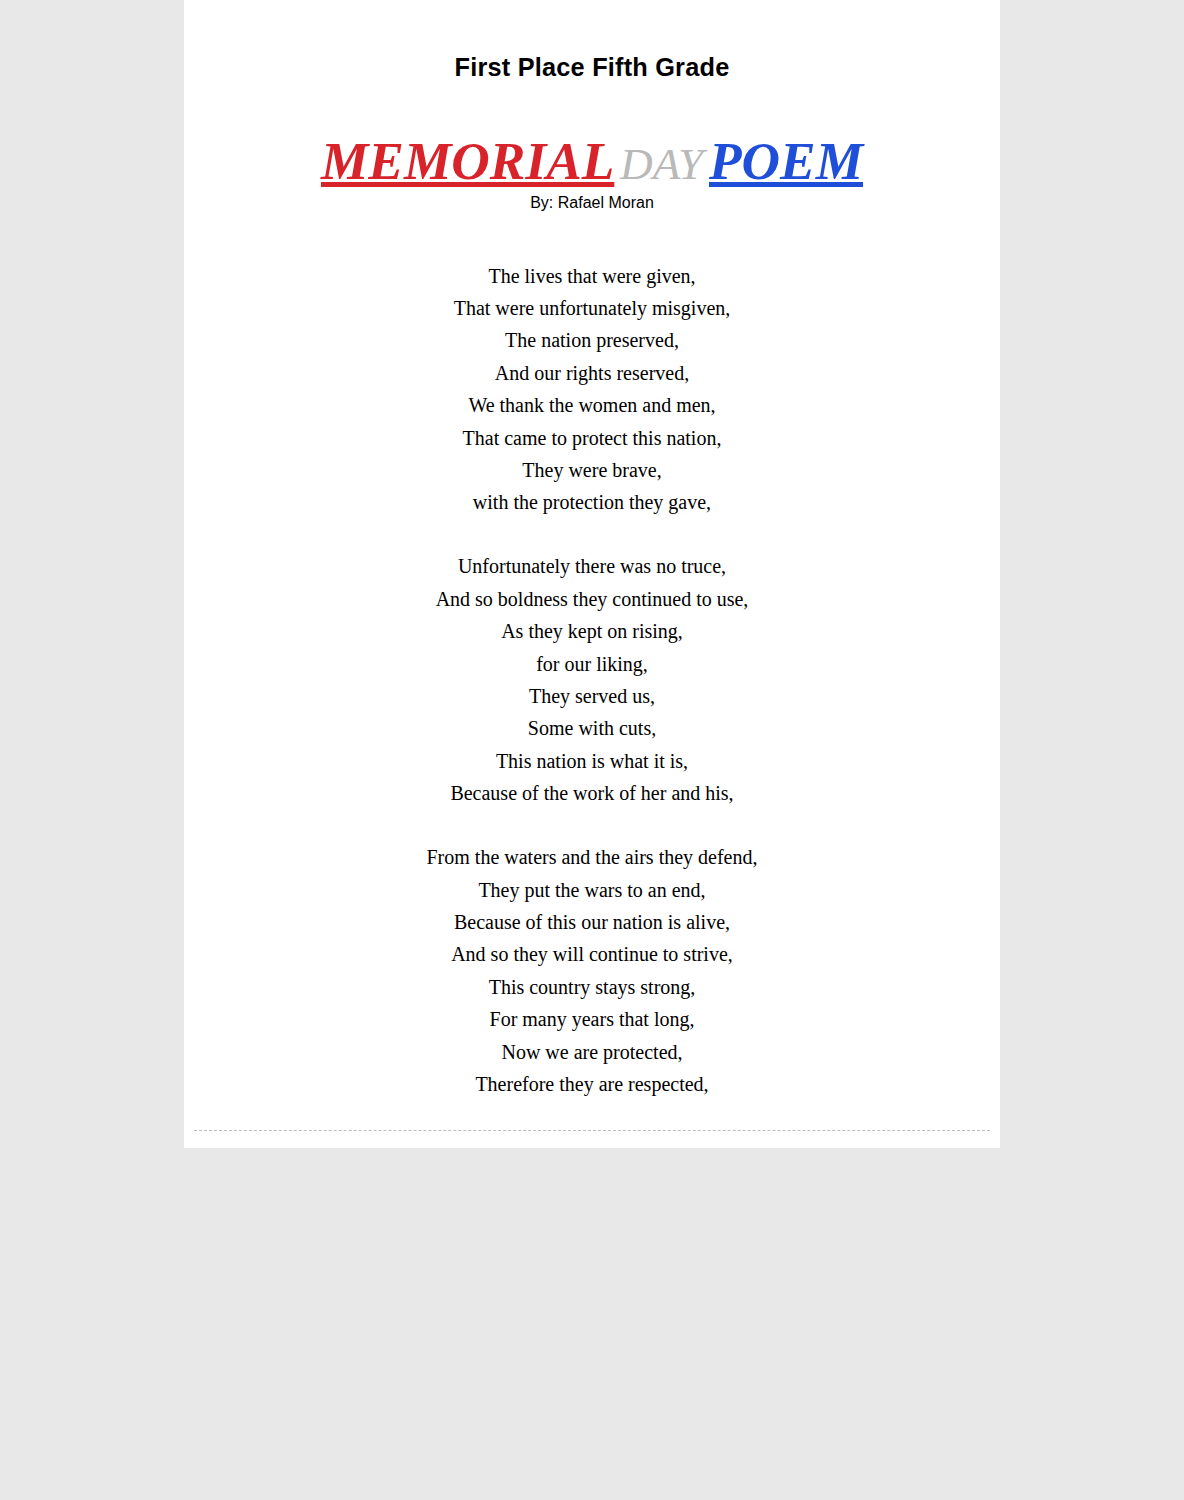First Place Fifth Grade
MEMORIAL DAY POEM
By: Rafael Moran
The lives that were given,
That were unfortunately misgiven,
The nation preserved,
And our rights reserved,
We thank the women and men,
That came to protect this nation,
They were brave,
with the protection they gave,
Unfortunately there was no truce,
And so boldness they continued to use,
As they kept on rising,
for our liking,
They served us,
Some with cuts,
This nation is what it is,
Because of the work of her and his,
From the waters and the airs they defend,
They put the wars to an end,
Because of this our nation is alive,
And so they will continue to strive,
This country stays strong,
For many years that long,
Now we are protected,
Therefore they are respected,